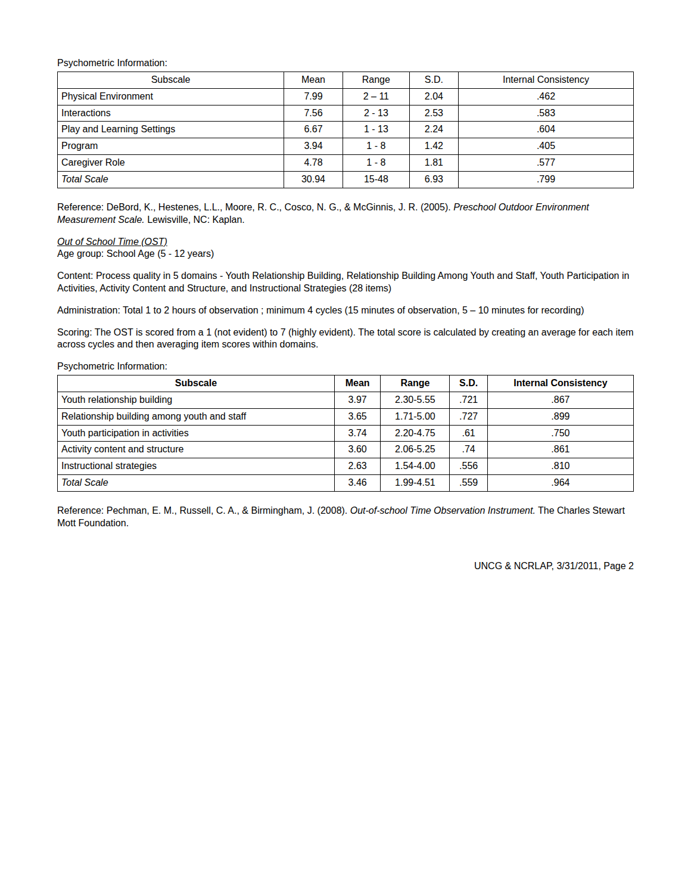Psychometric Information:
| Subscale | Mean | Range | S.D. | Internal Consistency |
| --- | --- | --- | --- | --- |
| Physical Environment | 7.99 | 2 – 11 | 2.04 | .462 |
| Interactions | 7.56 | 2 - 13 | 2.53 | .583 |
| Play and Learning Settings | 6.67 | 1 - 13 | 2.24 | .604 |
| Program | 3.94 | 1 - 8 | 1.42 | .405 |
| Caregiver Role | 4.78 | 1 - 8 | 1.81 | .577 |
| Total Scale | 30.94 | 15-48 | 6.93 | .799 |
Reference: DeBord, K., Hestenes, L.L., Moore, R. C., Cosco, N. G., & McGinnis, J. R. (2005). Preschool Outdoor Environment Measurement Scale. Lewisville, NC: Kaplan.
Out of School Time (OST)
Age group: School Age (5 - 12 years)
Content: Process quality in 5 domains - Youth Relationship Building, Relationship Building Among Youth and Staff, Youth Participation in Activities, Activity Content and Structure, and Instructional Strategies (28 items)
Administration: Total 1 to 2 hours of observation ; minimum 4 cycles (15 minutes of observation, 5 – 10 minutes for recording)
Scoring: The OST is scored from a 1 (not evident) to 7 (highly evident). The total score is calculated by creating an average for each item across cycles and then averaging item scores within domains.
Psychometric Information:
| Subscale | Mean | Range | S.D. | Internal Consistency |
| --- | --- | --- | --- | --- |
| Youth relationship building | 3.97 | 2.30-5.55 | .721 | .867 |
| Relationship building among youth and staff | 3.65 | 1.71-5.00 | .727 | .899 |
| Youth participation in activities | 3.74 | 2.20-4.75 | .61 | .750 |
| Activity content and structure | 3.60 | 2.06-5.25 | .74 | .861 |
| Instructional strategies | 2.63 | 1.54-4.00 | .556 | .810 |
| Total Scale | 3.46 | 1.99-4.51 | .559 | .964 |
Reference: Pechman, E. M., Russell, C. A., & Birmingham, J. (2008). Out-of-school Time Observation Instrument. The Charles Stewart Mott Foundation.
UNCG & NCRLAP, 3/31/2011, Page 2